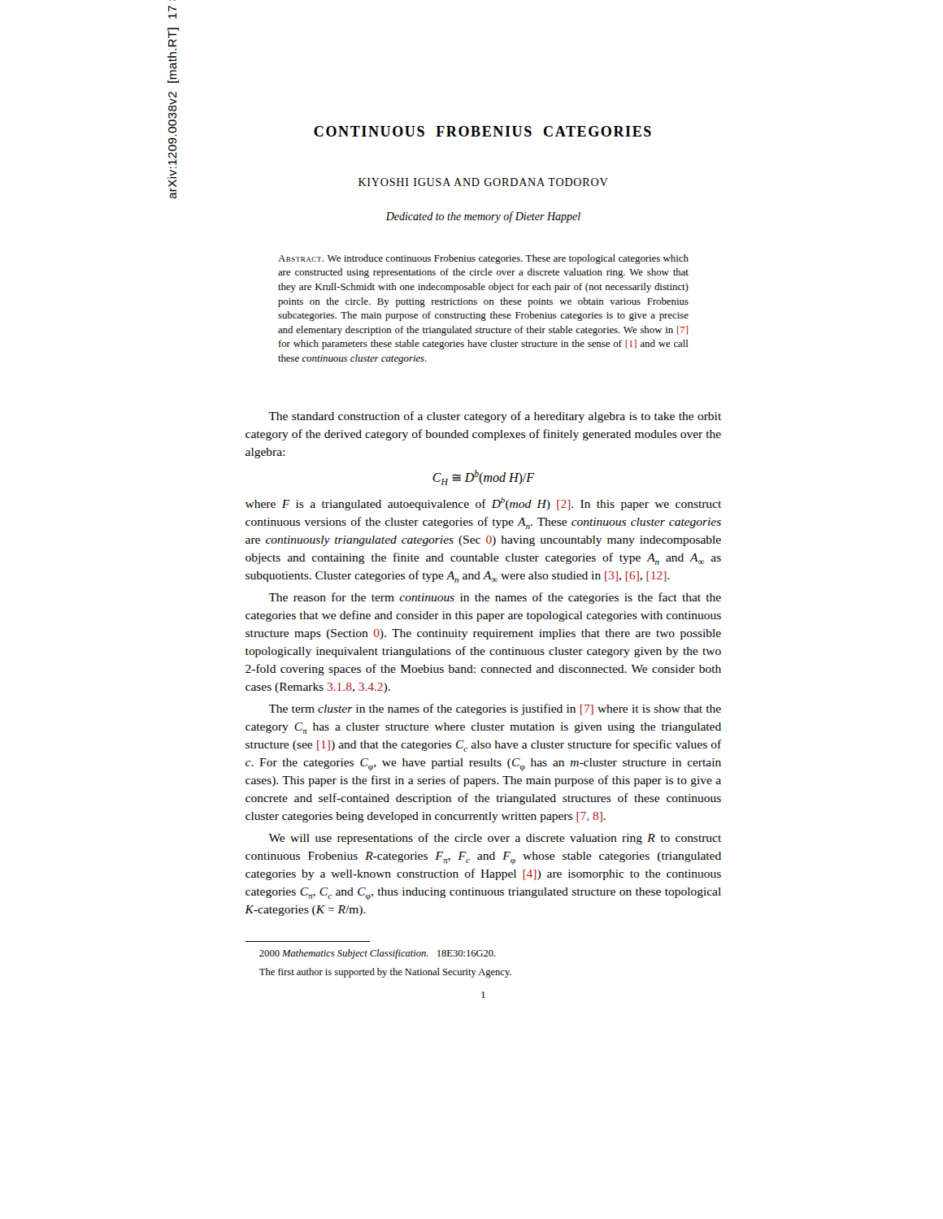arXiv:1209.0038v2 [math.RT] 17 Sep 2012
CONTINUOUS FROBENIUS CATEGORIES
KIYOSHI IGUSA AND GORDANA TODOROV
Dedicated to the memory of Dieter Happel
Abstract. We introduce continuous Frobenius categories. These are topological categories which are constructed using representations of the circle over a discrete valuation ring. We show that they are Krull-Schmidt with one indecomposable object for each pair of (not necessarily distinct) points on the circle. By putting restrictions on these points we obtain various Frobenius subcategories. The main purpose of constructing these Frobenius categories is to give a precise and elementary description of the triangulated structure of their stable categories. We show in [7] for which parameters these stable categories have cluster structure in the sense of [1] and we call these continuous cluster categories.
The standard construction of a cluster category of a hereditary algebra is to take the orbit category of the derived category of bounded complexes of finitely generated modules over the algebra:
CH ≅ Db(mod H)/F
where F is a triangulated autoequivalence of Db(mod H) [2]. In this paper we construct continuous versions of the cluster categories of type An. These continuous cluster categories are continuously triangulated categories (Sec 0) having uncountably many indecomposable objects and containing the finite and countable cluster categories of type An and A∞ as subquotients. Cluster categories of type An and A∞ were also studied in [3], [6], [12].
The reason for the term continuous in the names of the categories is the fact that the categories that we define and consider in this paper are topological categories with continuous structure maps (Section 0). The continuity requirement implies that there are two possible topologically inequivalent triangulations of the continuous cluster category given by the two 2-fold covering spaces of the Moebius band: connected and disconnected. We consider both cases (Remarks 3.1.8, 3.4.2).
The term cluster in the names of the categories is justified in [7] where it is show that the category Cπ has a cluster structure where cluster mutation is given using the triangulated structure (see [1]) and that the categories Cc also have a cluster structure for specific values of c. For the categories Cφ, we have partial results (Cφ has an m-cluster structure in certain cases). This paper is the first in a series of papers. The main purpose of this paper is to give a concrete and self-contained description of the triangulated structures of these continuous cluster categories being developed in concurrently written papers [7, 8].
We will use representations of the circle over a discrete valuation ring R to construct continuous Frobenius R-categories Fπ, Fc and Fφ whose stable categories (triangulated categories by a well-known construction of Happel [4]) are isomorphic to the continuous categories Cπ, Cc and Cφ, thus inducing continuous triangulated structure on these topological K-categories (K = R/m).
2000 Mathematics Subject Classification. 18E30:16G20.
The first author is supported by the National Security Agency.
1